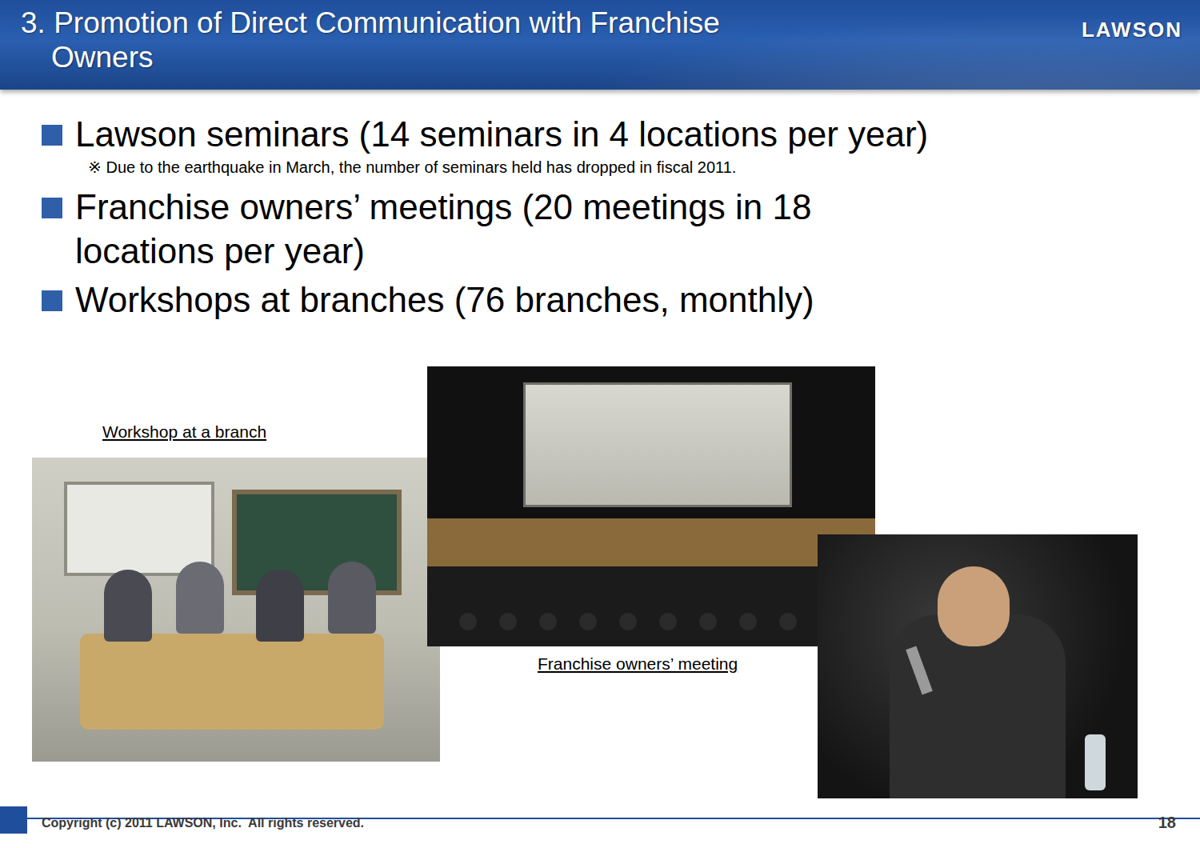3. Promotion of Direct Communication with Franchise Owners
LAWSON
Lawson seminars (14 seminars in 4 locations per year)
※ Due to the earthquake in March, the number of seminars held has dropped in fiscal 2011.
Franchise owners’ meetings (20 meetings in 18
locations per year)
Workshops at branches (76 branches, monthly)
Workshop at a branch
Franchise owners’ meeting
Copyright (c) 2011 LAWSON, Inc. All rights reserved.
18